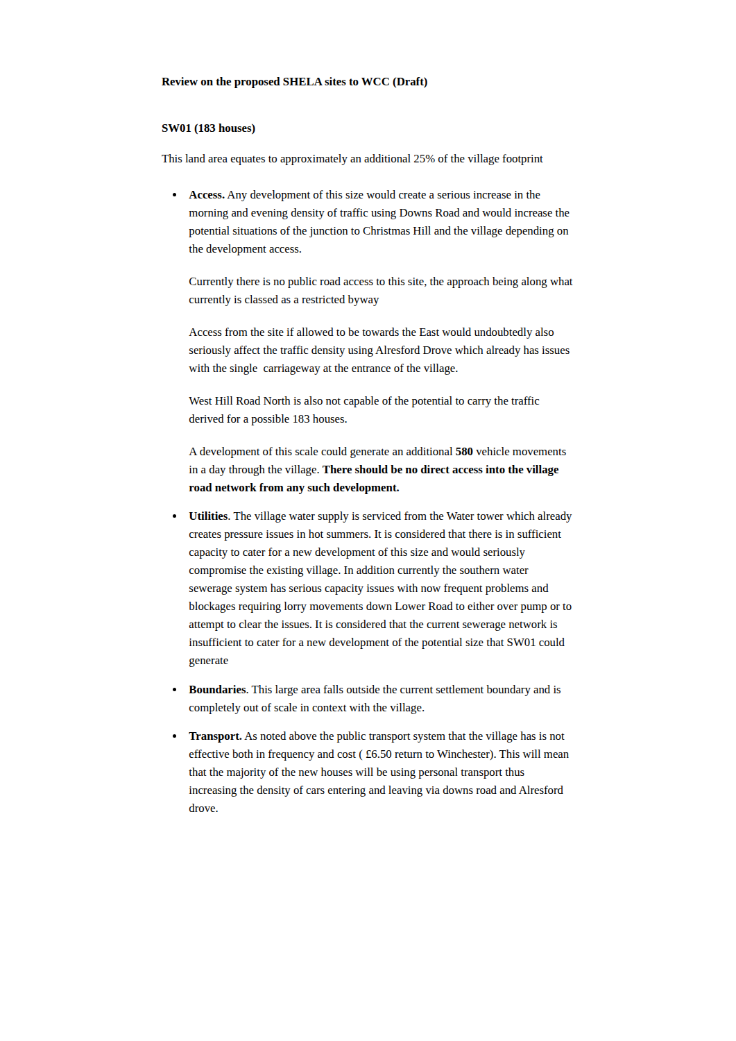Review on the proposed SHELA sites to WCC (Draft)
SW01 (183 houses)
This land area equates to approximately an additional 25% of the village footprint
Access. Any development of this size would create a serious increase in the morning and evening density of traffic using Downs Road and would increase the potential situations of the junction to Christmas Hill and the village depending on the development access.
Currently there is no public road access to this site, the approach being along what currently is classed as a restricted byway
Access from the site if allowed to be towards the East would undoubtedly also seriously affect the traffic density using Alresford Drove which already has issues with the single carriageway at the entrance of the village.
West Hill Road North is also not capable of the potential to carry the traffic derived for a possible 183 houses.
A development of this scale could generate an additional 580 vehicle movements in a day through the village. There should be no direct access into the village road network from any such development.
Utilities. The village water supply is serviced from the Water tower which already creates pressure issues in hot summers. It is considered that there is in sufficient capacity to cater for a new development of this size and would seriously compromise the existing village. In addition currently the southern water sewerage system has serious capacity issues with now frequent problems and blockages requiring lorry movements down Lower Road to either over pump or to attempt to clear the issues. It is considered that the current sewerage network is insufficient to cater for a new development of the potential size that SW01 could generate
Boundaries. This large area falls outside the current settlement boundary and is completely out of scale in context with the village.
Transport. As noted above the public transport system that the village has is not effective both in frequency and cost ( £6.50 return to Winchester). This will mean that the majority of the new houses will be using personal transport thus increasing the density of cars entering and leaving via downs road and Alresford drove.